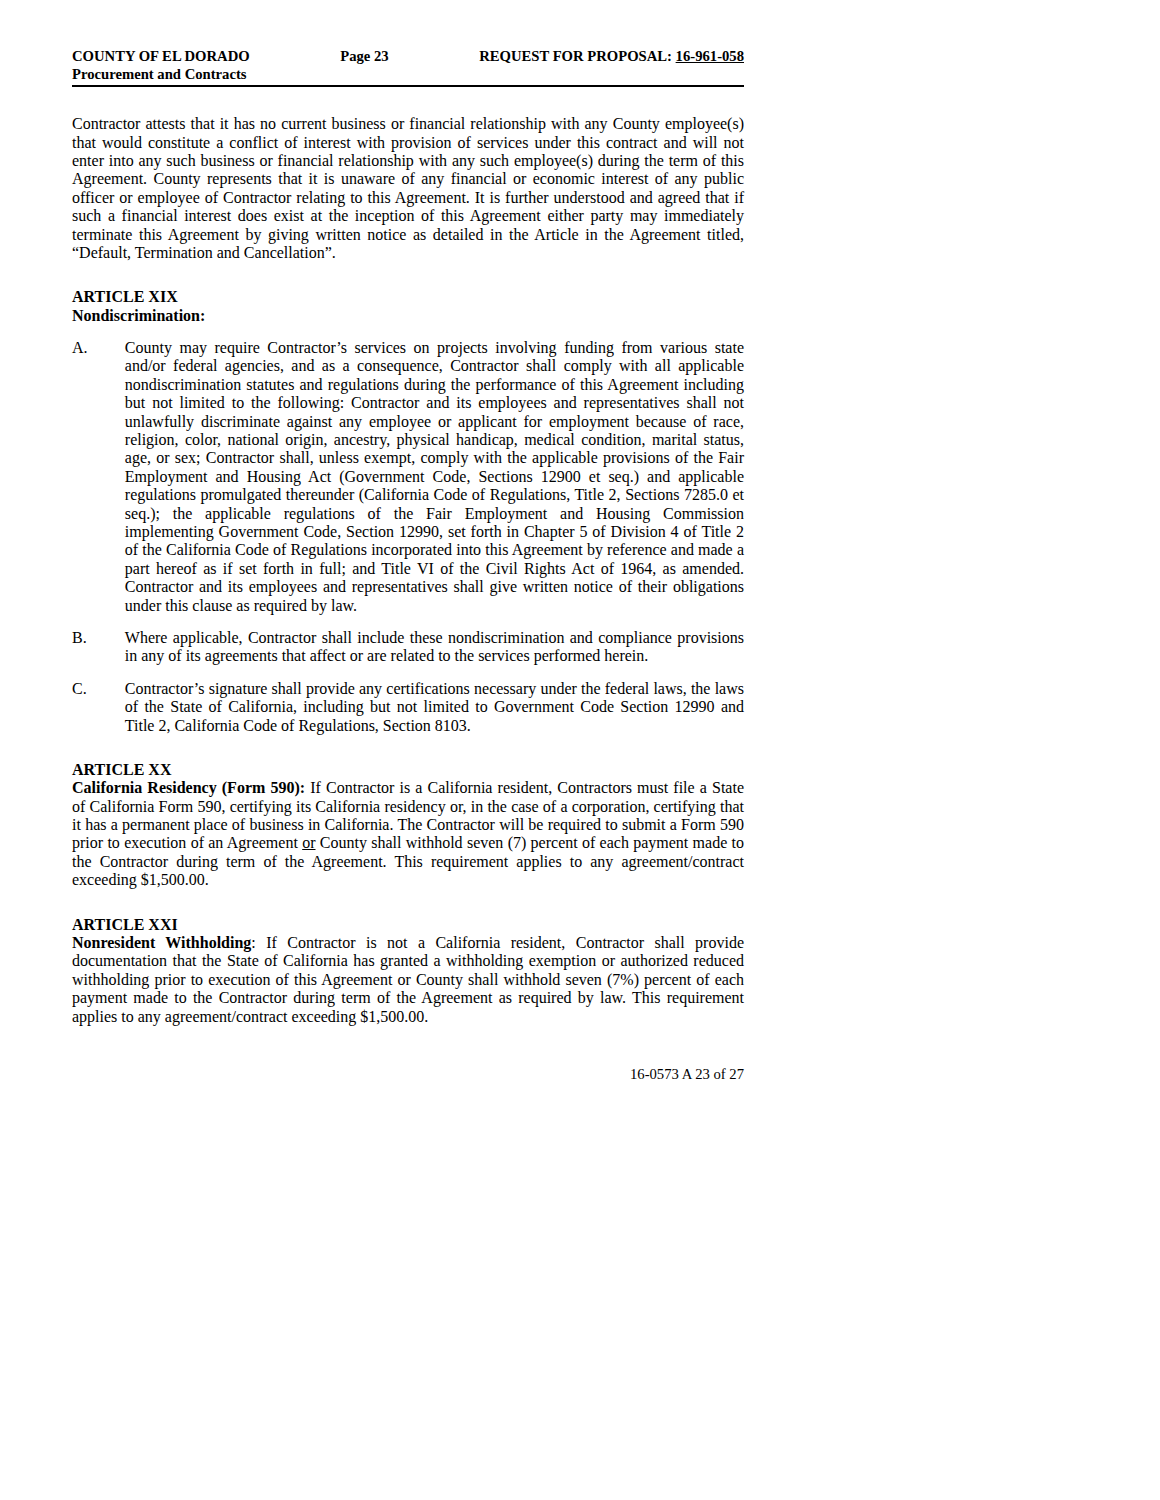COUNTY OF EL DORADO
Procurement and Contracts
Page 23
REQUEST FOR PROPOSAL: 16-961-058
Contractor attests that it has no current business or financial relationship with any County employee(s) that would constitute a conflict of interest with provision of services under this contract and will not enter into any such business or financial relationship with any such employee(s) during the term of this Agreement. County represents that it is unaware of any financial or economic interest of any public officer or employee of Contractor relating to this Agreement. It is further understood and agreed that if such a financial interest does exist at the inception of this Agreement either party may immediately terminate this Agreement by giving written notice as detailed in the Article in the Agreement titled, “Default, Termination and Cancellation”.
ARTICLE XIX
Nondiscrimination:
A.
County may require Contractor’s services on projects involving funding from various state and/or federal agencies, and as a consequence, Contractor shall comply with all applicable nondiscrimination statutes and regulations during the performance of this Agreement including but not limited to the following: Contractor and its employees and representatives shall not unlawfully discriminate against any employee or applicant for employment because of race, religion, color, national origin, ancestry, physical handicap, medical condition, marital status, age, or sex; Contractor shall, unless exempt, comply with the applicable provisions of the Fair Employment and Housing Act (Government Code, Sections 12900 et seq.) and applicable regulations promulgated thereunder (California Code of Regulations, Title 2, Sections 7285.0 et seq.); the applicable regulations of the Fair Employment and Housing Commission implementing Government Code, Section 12990, set forth in Chapter 5 of Division 4 of Title 2 of the California Code of Regulations incorporated into this Agreement by reference and made a part hereof as if set forth in full; and Title VI of the Civil Rights Act of 1964, as amended. Contractor and its employees and representatives shall give written notice of their obligations under this clause as required by law.
B.
Where applicable, Contractor shall include these nondiscrimination and compliance provisions in any of its agreements that affect or are related to the services performed herein.
C.
Contractor’s signature shall provide any certifications necessary under the federal laws, the laws of the State of California, including but not limited to Government Code Section 12990 and Title 2, California Code of Regulations, Section 8103.
ARTICLE XX
California Residency (Form 590): If Contractor is a California resident, Contractors must file a State of California Form 590, certifying its California residency or, in the case of a corporation, certifying that it has a permanent place of business in California. The Contractor will be required to submit a Form 590 prior to execution of an Agreement or County shall withhold seven (7) percent of each payment made to the Contractor during term of the Agreement. This requirement applies to any agreement/contract exceeding $1,500.00.
ARTICLE XXI
Nonresident Withholding: If Contractor is not a California resident, Contractor shall provide documentation that the State of California has granted a withholding exemption or authorized reduced withholding prior to execution of this Agreement or County shall withhold seven (7%) percent of each payment made to the Contractor during term of the Agreement as required by law. This requirement applies to any agreement/contract exceeding $1,500.00.
16-0573 A 23 of 27